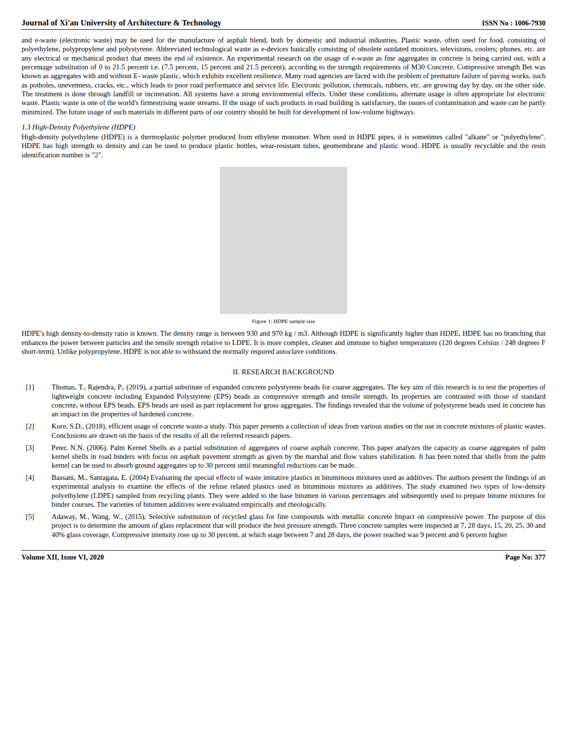Journal of Xi'an University of Architecture & Technology
ISSN No : 1006-7930
and e-waste (electronic waste) may be used for the manufacture of asphalt blend, both by domestic and industrial industries. Plastic waste, often used for food, consisting of polyethylene, polypropylene and polystyrene. Abbreviated technological waste as e-devices basically consisting of obsolete outdated monitors, televisions, coolers; phones, etc. are any electrical or mechanical product that meets the end of existence. An experimental research on the usage of e-waste as fine aggregates in concrete is being carried out, with a percentage substitution of 0 to 21.5 percent i.e. (7.5 percent, 15 percent and 21.5 percent), according to the strength requirements of M30 Concrete. Compressive strength Bet was known as aggregates with and without E- waste plastic, which exhibits excellent resilience. Many road agencies are faced with the problem of premature failure of paving works, such as potholes, unevenness, cracks, etc., which leads to poor road performance and service life. Electronic pollution, chemicals, rubbers, etc. are growing day by day, on the other side. The treatment is done through landfill or incineration. All systems have a strong environmental effects. Under these conditions, alternate usage is often appropriate for electronic waste. Plastic waste is one of the world's firmestrising waste streams. If the usage of such products in road building is satisfactory, the issues of contamination and waste can be partly minimized. The future usage of such materials in different parts of our country should be built for development of low-volume highways.
1.3 High-Density Polyethylene (HDPE)
High-density polyethylene (HDPE) is a thermoplastic polymer produced from ethylene monomer. When used in HDPE pipes, it is sometimes called "alkane" or "polyethylene". HDPE has high strength to density and can be used to produce plastic bottles, wear-resistant tubes, geomembrane and plastic wood. HDPE is usually recyclable and the resin identification number is "2".
Figure 1: HDPE sample size
HDPE's high density-to-density ratio is known. The density range is between 930 and 970 kg / m3. Although HDPE is significantly higher than HDPE, HDPE has no branching that enhances the power between particles and the tensile strength relative to LDPE. It is more complex, cleaner and immune to higher temperatures (120 degrees Celsius / 248 degrees F short-term). Unlike polypropylene, HDPE is not able to withstand the normally required autoclave conditions.
II. RESEARCH BACKGROUND
Thomas, T., Rajendra, P., (2019), a partial substitute of expanded concrete polystyrene beads for coarse aggregates. The key aim of this research is to test the properties of lightweight concrete including Expanded Polystyrene (EPS) beads as compressive strength and tensile strength. Its properties are contrasted with those of standard concrete, without EPS beads. EPS beads are used as part replacement for gross aggregates. The findings revealed that the volume of polystyrene beads used in concrete has an impact on the properties of hardened concrete.
Kore, S.D., (2018), efficient usage of concrete waste-a study. This paper presents a collection of ideas from various studies on the use in concrete mixtures of plastic wastes. Conclusions are drawn on the basis of the results of all the referred research papers.
Peter, N.N. (2006), Palm Kernel Shells as a partial substitution of aggregates of coarse asphalt concrete. This paper analyzes the capacity as coarse aggregates of palm kernel shells in road binders with focus on asphalt pavement strength as given by the marshal and flow values stabilization. It has been noted that shells from the palm kernel can be used to absorb ground aggregates up to 30 percent until meaningful reductions can be made.
Bassani, M., Santagata, E. (2004) Evaluating the special effects of waste imitative plastics in bituminous mixtures used as additives. The authors present the findings of an experimental analysis to examine the effects of the refuse related plastics used in bituminous mixtures as additives. The study examined two types of low-density polyethylene (LDPE) sampled from recycling plants. They were added to the base bitumen in various percentages and subsequently used to prepare bitume mixtures for binder courses. The varieties of bitumen additives were evaluated empirically and rheologically.
Adaway, M., Wang, W., (2015), Selective substitution of recycled glass for fine compounds with metallic concrete Impact on compressive power. The purpose of this project is to determine the amount of glass replacement that will produce the best pressure strength. Three concrete samples were inspected at 7, 28 days, 15, 20, 25, 30 and 40% glass coverage. Compressive intensity rose up to 30 percent, at which stage between 7 and 28 days, the power reached was 9 percent and 6 percent higher
Volume XII, Issue VI, 2020
Page No: 377